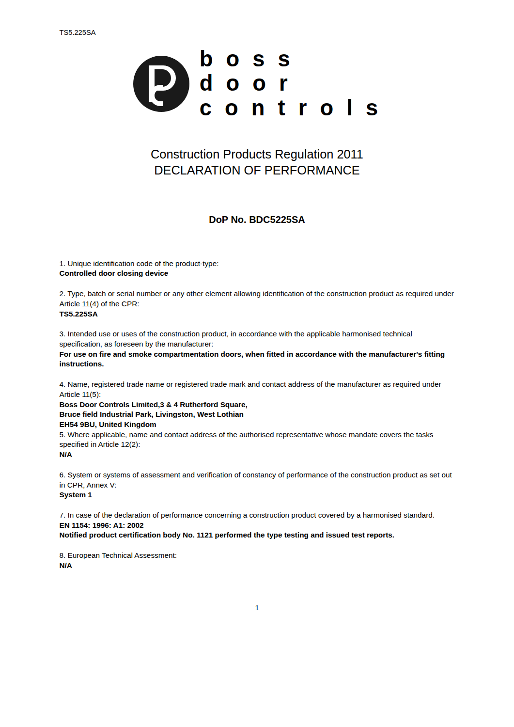TS5.225SA
b o s s
d o o r
c o n t r o l s
Construction Products Regulation 2011 DECLARATION OF PERFORMANCE
DoP No. BDC5225SA
1. Unique identification code of the product-type:
Controlled door closing device
2. Type, batch or serial number or any other element allowing identification of the construction product as required under Article 11(4) of the CPR:
TS5.225SA
3. Intended use or uses of the construction product, in accordance with the applicable harmonised technical specification, as foreseen by the manufacturer:
For use on fire and smoke compartmentation doors, when fitted in accordance with the manufacturer's fitting instructions.
4. Name, registered trade name or registered trade mark and contact address of the manufacturer as required under Article 11(5):
Boss Door Controls Limited,3 & 4 Rutherford Square,
Bruce field Industrial Park, Livingston, West Lothian
EH54 9BU, United Kingdom
5. Where applicable, name and contact address of the authorised representative whose mandate covers the tasks specified in Article 12(2):
N/A
6. System or systems of assessment and verification of constancy of performance of the construction product as set out in CPR, Annex V:
System 1
7. In case of the declaration of performance concerning a construction product covered by a harmonised standard.
EN 1154: 1996: A1: 2002
Notified product certification body No. 1121 performed the type testing and issued test reports.
8. European Technical Assessment:
N/A
1